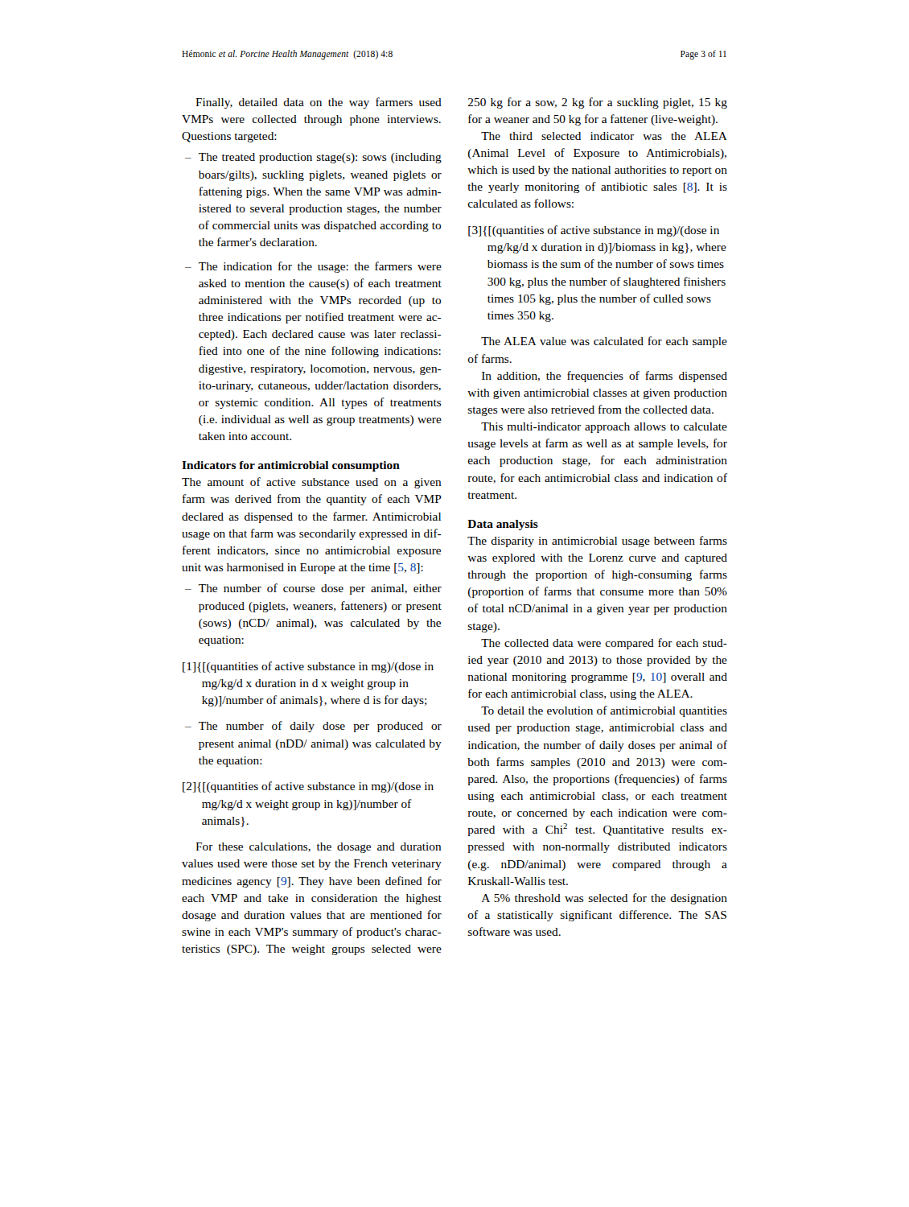Hémonic et al. Porcine Health Management (2018) 4:8
Page 3 of 11
Finally, detailed data on the way farmers used VMPs were collected through phone interviews. Questions targeted:
The treated production stage(s): sows (including boars/gilts), suckling piglets, weaned piglets or fattening pigs. When the same VMP was administered to several production stages, the number of commercial units was dispatched according to the farmer's declaration.
The indication for the usage: the farmers were asked to mention the cause(s) of each treatment administered with the VMPs recorded (up to three indications per notified treatment were accepted). Each declared cause was later reclassified into one of the nine following indications: digestive, respiratory, locomotion, nervous, genito-urinary, cutaneous, udder/lactation disorders, or systemic condition. All types of treatments (i.e. individual as well as group treatments) were taken into account.
Indicators for antimicrobial consumption
The amount of active substance used on a given farm was derived from the quantity of each VMP declared as dispensed to the farmer. Antimicrobial usage on that farm was secondarily expressed in different indicators, since no antimicrobial exposure unit was harmonised in Europe at the time [5, 8]:
The number of course dose per animal, either produced (piglets, weaners, fatteners) or present (sows) (nCD/ animal), was calculated by the equation:
[1]{[(quantities of active substance in mg)/(dose in mg/kg/d x duration in d x weight group in kg)]/number of animals}, where d is for days;
The number of daily dose per produced or present animal (nDD/ animal) was calculated by the equation:
[2]{[(quantities of active substance in mg)/(dose in mg/kg/d x weight group in kg)]/number of animals}.
For these calculations, the dosage and duration values used were those set by the French veterinary medicines agency [9]. They have been defined for each VMP and take in consideration the highest dosage and duration values that are mentioned for swine in each VMP's summary of product's characteristics (SPC). The weight groups selected were 250 kg for a sow, 2 kg for a suckling piglet, 15 kg for a weaner and 50 kg for a fattener (live-weight).
The third selected indicator was the ALEA (Animal Level of Exposure to Antimicrobials), which is used by the national authorities to report on the yearly monitoring of antibiotic sales [8]. It is calculated as follows:
[3]{[(quantities of active substance in mg)/(dose in mg/kg/d x duration in d)]/biomass in kg}, where biomass is the sum of the number of sows times 300 kg, plus the number of slaughtered finishers times 105 kg, plus the number of culled sows times 350 kg.
The ALEA value was calculated for each sample of farms.
In addition, the frequencies of farms dispensed with given antimicrobial classes at given production stages were also retrieved from the collected data.
This multi-indicator approach allows to calculate usage levels at farm as well as at sample levels, for each production stage, for each administration route, for each antimicrobial class and indication of treatment.
Data analysis
The disparity in antimicrobial usage between farms was explored with the Lorenz curve and captured through the proportion of high-consuming farms (proportion of farms that consume more than 50% of total nCD/animal in a given year per production stage).
The collected data were compared for each studied year (2010 and 2013) to those provided by the national monitoring programme [9, 10] overall and for each antimicrobial class, using the ALEA.
To detail the evolution of antimicrobial quantities used per production stage, antimicrobial class and indication, the number of daily doses per animal of both farms samples (2010 and 2013) were compared. Also, the proportions (frequencies) of farms using each antimicrobial class, or each treatment route, or concerned by each indication were compared with a Chi2 test. Quantitative results expressed with non-normally distributed indicators (e.g. nDD/animal) were compared through a Kruskall-Wallis test.
A 5% threshold was selected for the designation of a statistically significant difference. The SAS software was used.